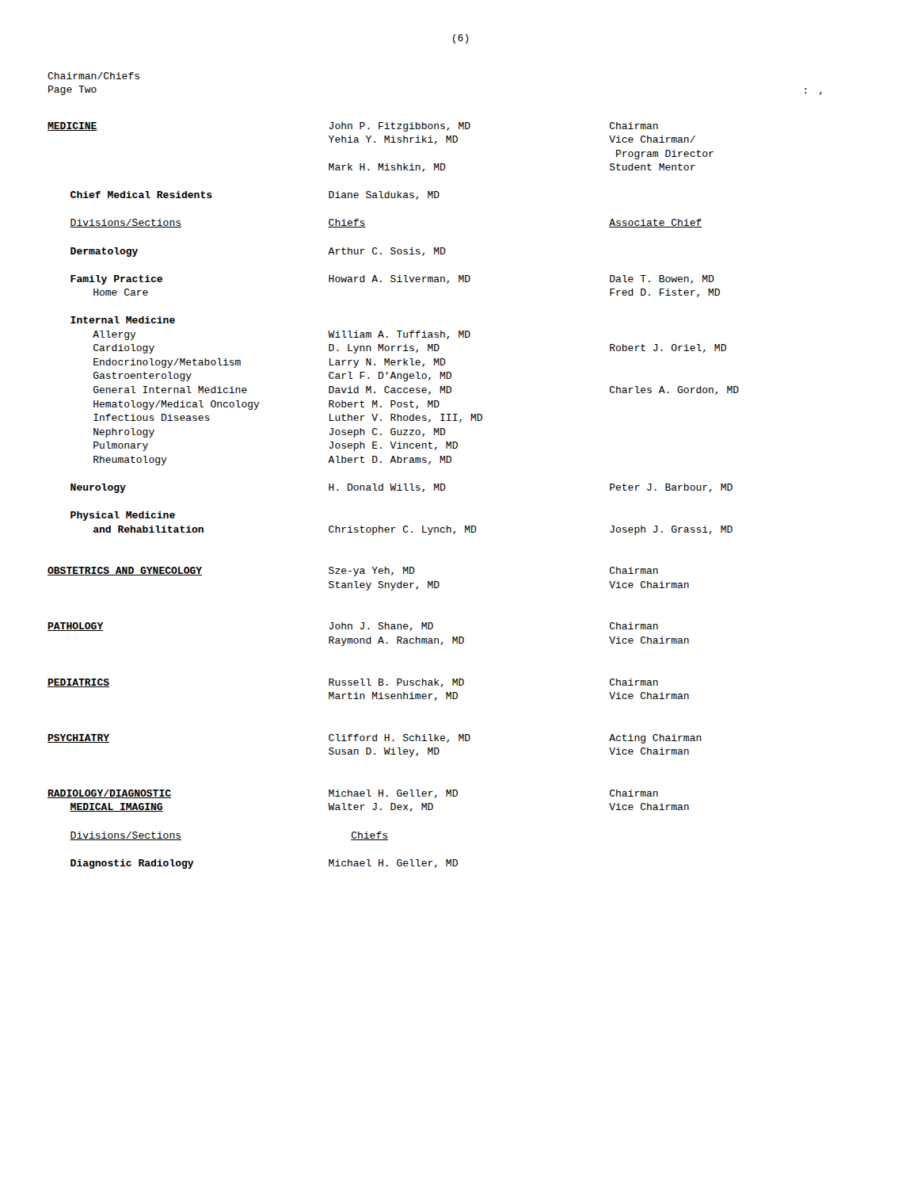(6)
Chairman/Chiefs
Page Two : ,
| Medicine | John P. Fitzgibbons, MD | Chairman |
| | Yehia Y. Mishriki, MD | Vice Chairman/ Program Director |
| | Mark H. Mishkin, MD | Student Mentor |
| Chief Medical Residents | Diane Saldukas, MD | |
| Divisions/Sections | Chiefs | Associate Chief |
| Dermatology | Arthur C. Sosis, MD | |
| Family Practice | Howard A. Silverman, MD | Dale T. Bowen, MD |
| Home Care | | Fred D. Fister, MD |
| Internal Medicine | | |
| Allergy | William A. Tuffiash, MD | |
| Cardiology | D. Lynn Morris, MD | Robert J. Oriel, MD |
| Endocrinology/Metabolism | Larry N. Merkle, MD | |
| Gastroenterology | Carl F. D’Angelo, MD | |
| General Internal Medicine | David M. Caccese, MD | Charles A. Gordon, MD |
| Hematology/Medical Oncology | Robert M. Post, MD | |
| Infectious Diseases | Luther V. Rhodes, III, MD | |
| Nephrology | Joseph C. Guzzo, MD | |
| Pulmonary | Joseph E. Vincent, MD | |
| Rheumatology | Albert D. Abrams, MD | |
| Neurology | H. Donald Wills, MD | Peter J. Barbour, MD |
| Physical Medicine | | |
| and Rehabilitation | Christopher C. Lynch, MD | Joseph J. Grassi, MD |
| Obstetrics and Gynecology | Sze-ya Yeh, MD | Chairman |
| | Stanley Snyder, MD | Vice Chairman |
| Pathology | John J. Shane, MD | Chairman |
| | Raymond A. Rachman, MD | Vice Chairman |
| Pediatrics | Russell B. Puschak, MD | Chairman |
| | Martin Misenhimer, MD | Vice Chairman |
| Psychiatry | Clifford H. Schilke, MD | Acting Chairman |
| | Susan D. Wiley, MD | Vice Chairman |
| Radiology/Diagnostic | Michael H. Geller, MD | Chairman |
| Medical Imaging | Walter J. Dex, MD | Vice Chairman |
| Divisions/Sections | Chiefs | |
| Diagnostic Radiology | Michael H. Geller, MD | |